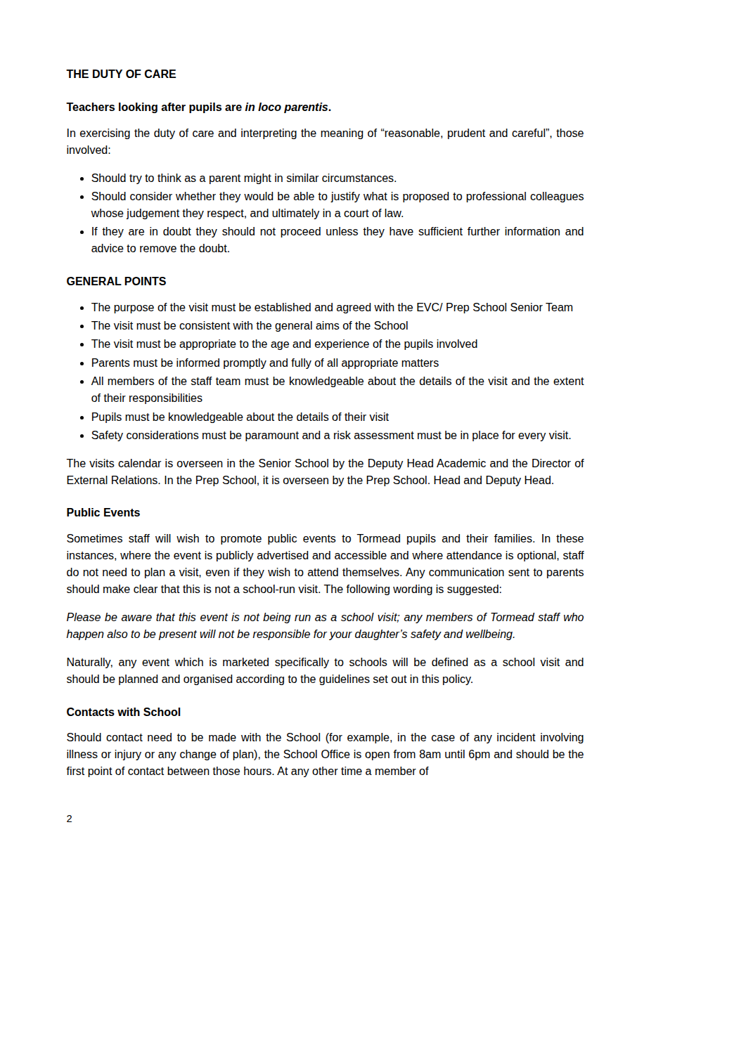THE DUTY OF CARE
Teachers looking after pupils are in loco parentis.
In exercising the duty of care and interpreting the meaning of “reasonable, prudent and careful”, those involved:
Should try to think as a parent might in similar circumstances.
Should consider whether they would be able to justify what is proposed to professional colleagues whose judgement they respect, and ultimately in a court of law.
If they are in doubt they should not proceed unless they have sufficient further information and advice to remove the doubt.
GENERAL POINTS
The purpose of the visit must be established and agreed with the EVC/ Prep School Senior Team
The visit must be consistent with the general aims of the School
The visit must be appropriate to the age and experience of the pupils involved
Parents must be informed promptly and fully of all appropriate matters
All members of the staff team must be knowledgeable about the details of the visit and the extent of their responsibilities
Pupils must be knowledgeable about the details of their visit
Safety considerations must be paramount and a risk assessment must be in place for every visit.
The visits calendar is overseen in the Senior School by the Deputy Head Academic and the Director of External Relations. In the Prep School, it is overseen by the Prep School. Head and Deputy Head.
Public Events
Sometimes staff will wish to promote public events to Tormead pupils and their families. In these instances, where the event is publicly advertised and accessible and where attendance is optional, staff do not need to plan a visit, even if they wish to attend themselves. Any communication sent to parents should make clear that this is not a school-run visit. The following wording is suggested:
Please be aware that this event is not being run as a school visit; any members of Tormead staff who happen also to be present will not be responsible for your daughter’s safety and wellbeing.
Naturally, any event which is marketed specifically to schools will be defined as a school visit and should be planned and organised according to the guidelines set out in this policy.
Contacts with School
Should contact need to be made with the School (for example, in the case of any incident involving illness or injury or any change of plan), the School Office is open from 8am until 6pm and should be the first point of contact between those hours. At any other time a member of
2